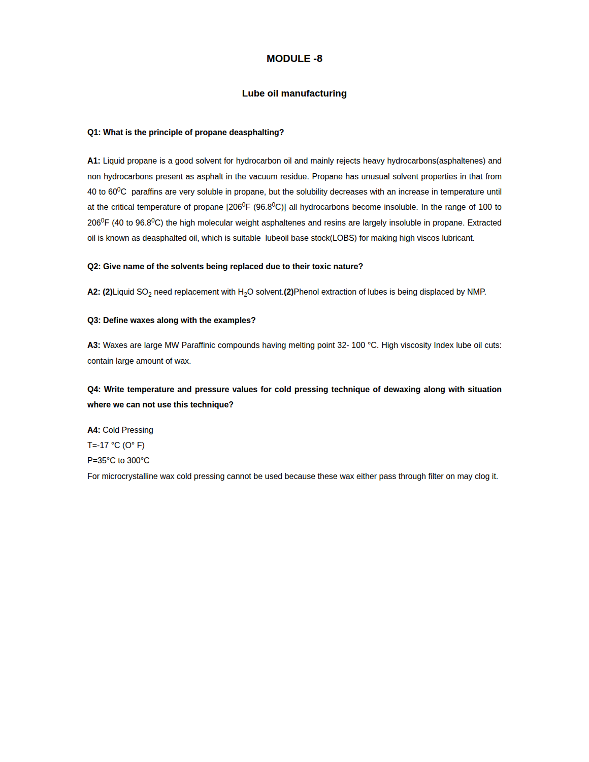MODULE -8
Lube oil manufacturing
Q1: What is the principle of propane deasphalting?
A1: Liquid propane is a good solvent for hydrocarbon oil and mainly rejects heavy hydrocarbons(asphaltenes) and non hydrocarbons present as asphalt in the vacuum residue. Propane has unusual solvent properties in that from 40 to 600C paraffins are very soluble in propane, but the solubility decreases with an increase in temperature until at the critical temperature of propane [2060F (96.80C)] all hydrocarbons become insoluble. In the range of 100 to 2060F (40 to 96.80C) the high molecular weight asphaltenes and resins are largely insoluble in propane. Extracted oil is known as deasphalted oil, which is suitable lubeoil base stock(LOBS) for making high viscos lubricant.
Q2: Give name of the solvents being replaced due to their toxic nature?
A2: (2) Liquid SO2 need replacement with H2O solvent.(2) Phenol extraction of lubes is being displaced by NMP.
Q3: Define waxes along with the examples?
A3: Waxes are large MW Paraffinic compounds having melting point 32- 100 °C. High viscosity Index lube oil cuts: contain large amount of wax.
Q4: Write temperature and pressure values for cold pressing technique of dewaxing along with situation where we can not use this technique?
A4: Cold Pressing
T=-17 °C (O° F)
P=35°C to 300°C
For microcrystalline wax cold pressing cannot be used because these wax either pass through filter on may clog it.